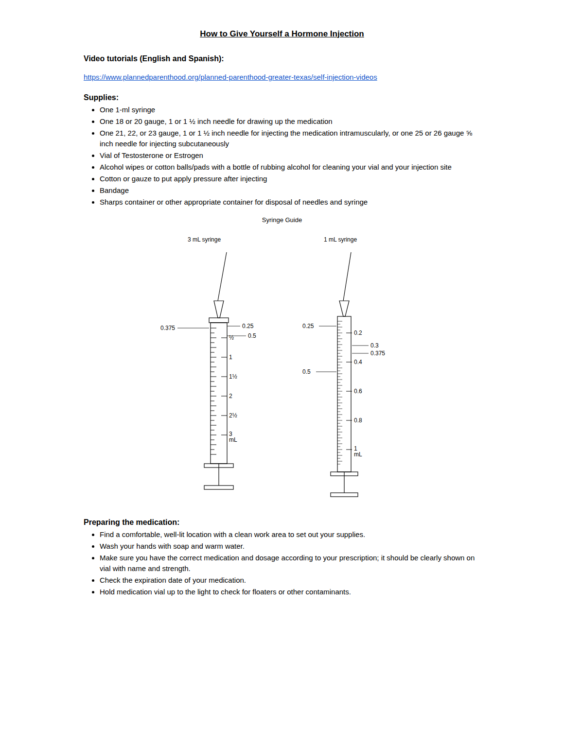How to Give Yourself a Hormone Injection
Video tutorials (English and Spanish):
https://www.plannedparenthood.org/planned-parenthood-greater-texas/self-injection-videos
Supplies:
One 1-ml syringe
One 18 or 20 gauge, 1 or 1 ½ inch needle for drawing up the medication
One 21, 22, or 23 gauge, 1 or 1 ½ inch needle for injecting the medication intramuscularly, or one 25 or 26 gauge ⅝ inch needle for injecting subcutaneously
Vial of Testosterone or Estrogen
Alcohol wipes or cotton balls/pads with a bottle of rubbing alcohol for cleaning your vial and your injection site
Cotton or gauze to put apply pressure after injecting
Bandage
Sharps container or other appropriate container for disposal of needles and syringe
Syringe Guide
Syringe Guide Diagram comparing a 3 mL syringe and a 1 mL syringe with labeled volume markings. 3 mL syringe ½ 1 1½ 2 2½ 3 mL 0.375 0.25 0.5 1 mL syringe 0.2 0.4 0.6 0.8 1 mL 0.25 0.5 0.3 0.375
Preparing the medication:
Find a comfortable, well-lit location with a clean work area to set out your supplies.
Wash your hands with soap and warm water.
Make sure you have the correct medication and dosage according to your prescription; it should be clearly shown on vial with name and strength.
Check the expiration date of your medication.
Hold medication vial up to the light to check for floaters or other contaminants.